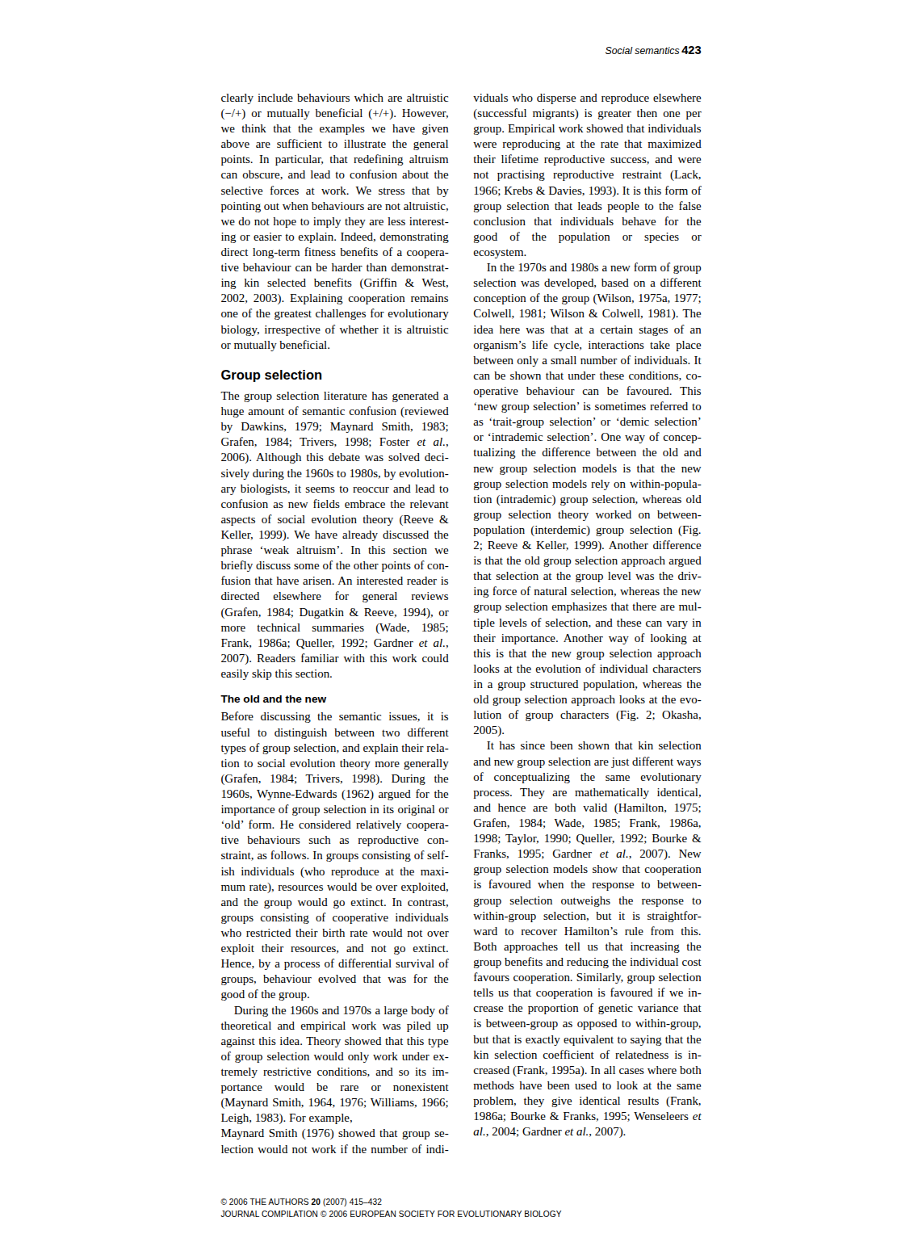Social semantics 423
clearly include behaviours which are altruistic (−/+) or mutually beneficial (+/+). However, we think that the examples we have given above are sufficient to illustrate the general points. In particular, that redefining altruism can obscure, and lead to confusion about the selective forces at work. We stress that by pointing out when behaviours are not altruistic, we do not hope to imply they are less interesting or easier to explain. Indeed, demonstrating direct long-term fitness benefits of a cooperative behaviour can be harder than demonstrating kin selected benefits (Griffin & West, 2002, 2003). Explaining cooperation remains one of the greatest challenges for evolutionary biology, irrespective of whether it is altruistic or mutually beneficial.
Group selection
The group selection literature has generated a huge amount of semantic confusion (reviewed by Dawkins, 1979; Maynard Smith, 1983; Grafen, 1984; Trivers, 1998; Foster et al., 2006). Although this debate was solved decisively during the 1960s to 1980s, by evolutionary biologists, it seems to reoccur and lead to confusion as new fields embrace the relevant aspects of social evolution theory (Reeve & Keller, 1999). We have already discussed the phrase ‘weak altruism’. In this section we briefly discuss some of the other points of confusion that have arisen. An interested reader is directed elsewhere for general reviews (Grafen, 1984; Dugatkin & Reeve, 1994), or more technical summaries (Wade, 1985; Frank, 1986a; Queller, 1992; Gardner et al., 2007). Readers familiar with this work could easily skip this section.
The old and the new
Before discussing the semantic issues, it is useful to distinguish between two different types of group selection, and explain their relation to social evolution theory more generally (Grafen, 1984; Trivers, 1998). During the 1960s, Wynne-Edwards (1962) argued for the importance of group selection in its original or ‘old’ form. He considered relatively cooperative behaviours such as reproductive constraint, as follows. In groups consisting of selfish individuals (who reproduce at the maximum rate), resources would be over exploited, and the group would go extinct. In contrast, groups consisting of cooperative individuals who restricted their birth rate would not over exploit their resources, and not go extinct. Hence, by a process of differential survival of groups, behaviour evolved that was for the good of the group.
During the 1960s and 1970s a large body of theoretical and empirical work was piled up against this idea. Theory showed that this type of group selection would only work under extremely restrictive conditions, and so its importance would be rare or nonexistent (Maynard Smith, 1964, 1976; Williams, 1966; Leigh, 1983). For example,
Maynard Smith (1976) showed that group selection would not work if the number of individuals who disperse and reproduce elsewhere (successful migrants) is greater then one per group. Empirical work showed that individuals were reproducing at the rate that maximized their lifetime reproductive success, and were not practising reproductive restraint (Lack, 1966; Krebs & Davies, 1993). It is this form of group selection that leads people to the false conclusion that individuals behave for the good of the population or species or ecosystem.
In the 1970s and 1980s a new form of group selection was developed, based on a different conception of the group (Wilson, 1975a, 1977; Colwell, 1981; Wilson & Colwell, 1981). The idea here was that at a certain stages of an organism’s life cycle, interactions take place between only a small number of individuals. It can be shown that under these conditions, cooperative behaviour can be favoured. This ‘new group selection’ is sometimes referred to as ‘trait-group selection’ or ‘demic selection’ or ‘intrademic selection’. One way of conceptualizing the difference between the old and new group selection models is that the new group selection models rely on within-population (intrademic) group selection, whereas old group selection theory worked on between-population (interdemic) group selection (Fig. 2; Reeve & Keller, 1999). Another difference is that the old group selection approach argued that selection at the group level was the driving force of natural selection, whereas the new group selection emphasizes that there are multiple levels of selection, and these can vary in their importance. Another way of looking at this is that the new group selection approach looks at the evolution of individual characters in a group structured population, whereas the old group selection approach looks at the evolution of group characters (Fig. 2; Okasha, 2005).
It has since been shown that kin selection and new group selection are just different ways of conceptualizing the same evolutionary process. They are mathematically identical, and hence are both valid (Hamilton, 1975; Grafen, 1984; Wade, 1985; Frank, 1986a, 1998; Taylor, 1990; Queller, 1992; Bourke & Franks, 1995; Gardner et al., 2007). New group selection models show that cooperation is favoured when the response to between-group selection outweighs the response to within-group selection, but it is straightforward to recover Hamilton’s rule from this. Both approaches tell us that increasing the group benefits and reducing the individual cost favours cooperation. Similarly, group selection tells us that cooperation is favoured if we increase the proportion of genetic variance that is between-group as opposed to within-group, but that is exactly equivalent to saying that the kin selection coefficient of relatedness is increased (Frank, 1995a). In all cases where both methods have been used to look at the same problem, they give identical results (Frank, 1986a; Bourke & Franks, 1995; Wenseleers et al., 2004; Gardner et al., 2007).
© 2006 THE AUTHORS 20 (2007) 415–432
JOURNAL COMPILATION © 2006 EUROPEAN SOCIETY FOR EVOLUTIONARY BIOLOGY